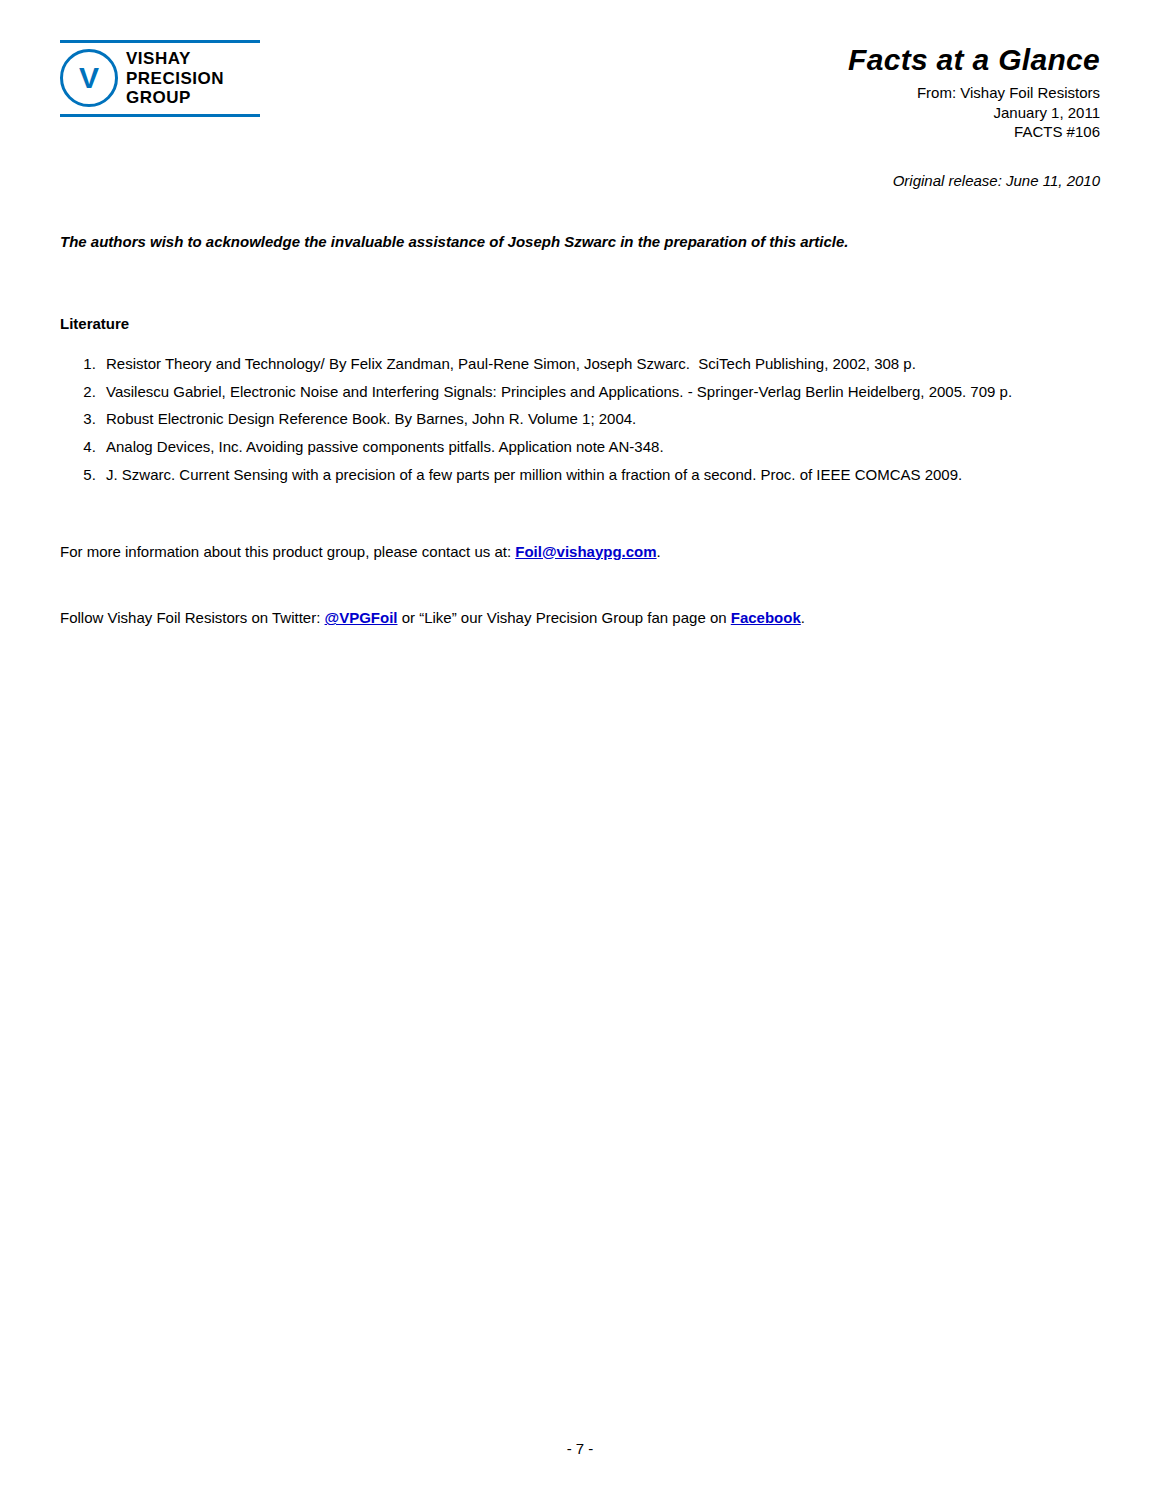V
VISHAY
PRECISION
GROUP
Facts at a Glance
From: Vishay Foil Resistors
January 1, 2011
FACTS #106
Original release: June 11, 2010
The authors wish to acknowledge the invaluable assistance of Joseph Szwarc in the preparation of this article.
Literature
Resistor Theory and Technology/ By Felix Zandman, Paul-Rene Simon, Joseph Szwarc. SciTech Publishing, 2002, 308 p.
Vasilescu Gabriel, Electronic Noise and Interfering Signals: Principles and Applications. - Springer-Verlag Berlin Heidelberg, 2005. 709 p.
Robust Electronic Design Reference Book. By Barnes, John R. Volume 1; 2004.
Analog Devices, Inc. Avoiding passive components pitfalls. Application note AN-348.
J. Szwarc. Current Sensing with a precision of a few parts per million within a fraction of a second. Proc. of IEEE COMCAS 2009.
For more information about this product group, please contact us at: Foil@vishaypg.com.
Follow Vishay Foil Resistors on Twitter: @VPGFoil or “Like” our Vishay Precision Group fan page on Facebook.
- 7 -